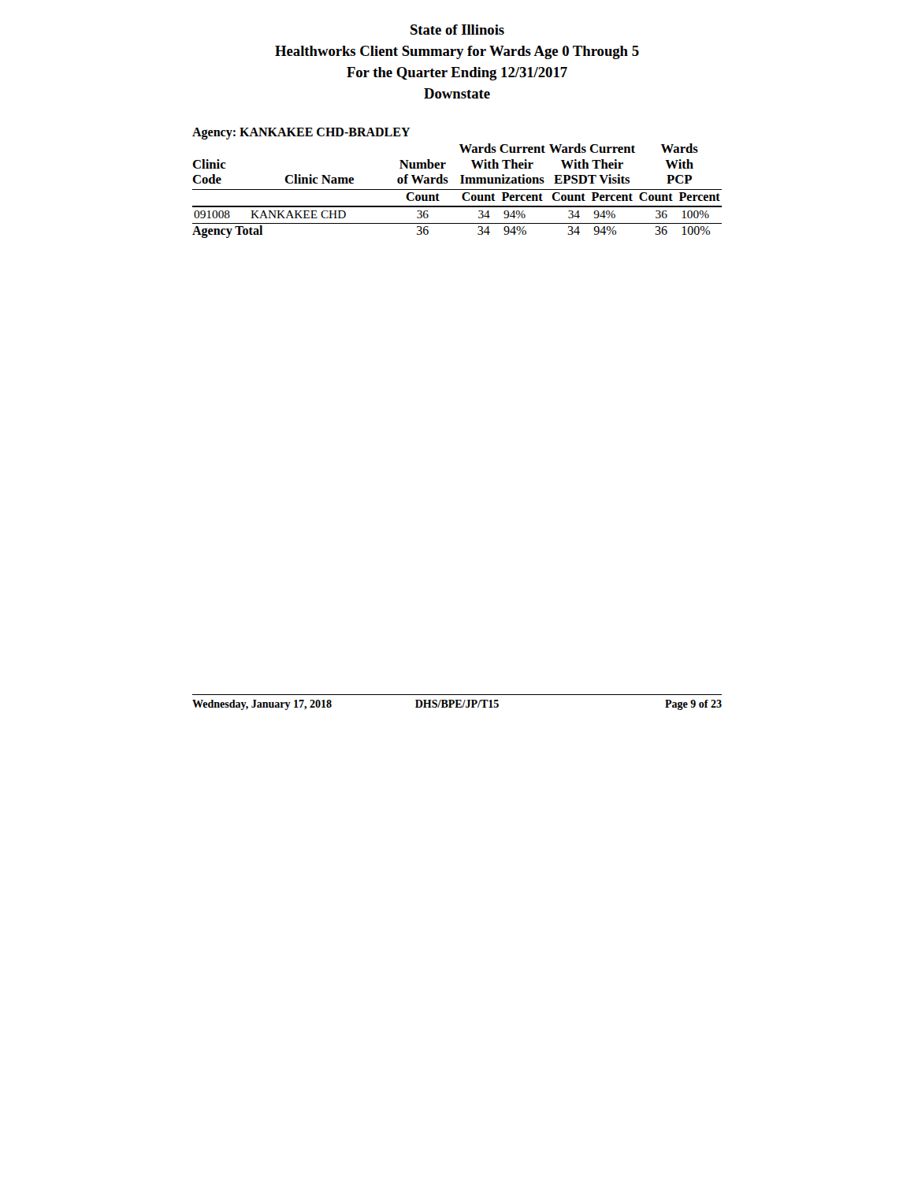State of Illinois
Healthworks Client Summary for Wards Age 0 Through 5
For the Quarter Ending 12/31/2017
Downstate
Agency: KANKAKEE CHD-BRADLEY
| Clinic Code | Clinic Name | Number of Wards | Wards Current With Their Immunizations | Wards Current With Their EPSDT Visits | Wards With PCP |
| | | Count | Count Percent | Count Percent | Count Percent |
| 091008 | KANKAKEE CHD | 36 | 34 94% | 34 94% | 36 100% |
| Agency Total | 36 | 34 94% | 34 94% | 36 100% |
Wednesday, January 17, 2018
DHS/BPE/JP/T15
Page 9 of 23